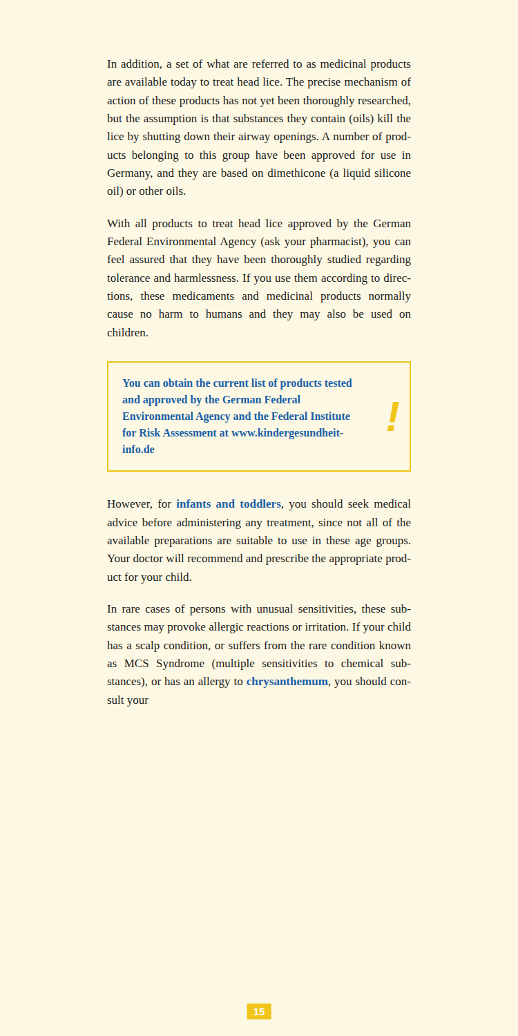In addition, a set of what are referred to as medicinal products are available today to treat head lice. The precise mechanism of action of these products has not yet been thoroughly researched, but the assumption is that substances they contain (oils) kill the lice by shutting down their airway openings. A number of products belonging to this group have been approved for use in Germany, and they are based on dimethicone (a liquid silicone oil) or other oils.
With all products to treat head lice approved by the German Federal Environmental Agency (ask your pharmacist), you can feel assured that they have been thoroughly studied regarding tolerance and harmlessness. If you use them according to directions, these medicaments and medicinal products normally cause no harm to humans and they may also be used on children.
You can obtain the current list of products tested and approved by the German Federal Environmental Agency and the Federal Institute for Risk Assessment at www.kindergesundheit-info.de
!
However, for infants and toddlers, you should seek medical advice before administering any treatment, since not all of the available preparations are suitable to use in these age groups. Your doctor will recommend and prescribe the appropriate product for your child.
In rare cases of persons with unusual sensitivities, these substances may provoke allergic reactions or irritation. If your child has a scalp condition, or suffers from the rare condition known as MCS Syndrome (multiple sensitivities to chemical substances), or has an allergy to chrysanthemum, you should consult your
15